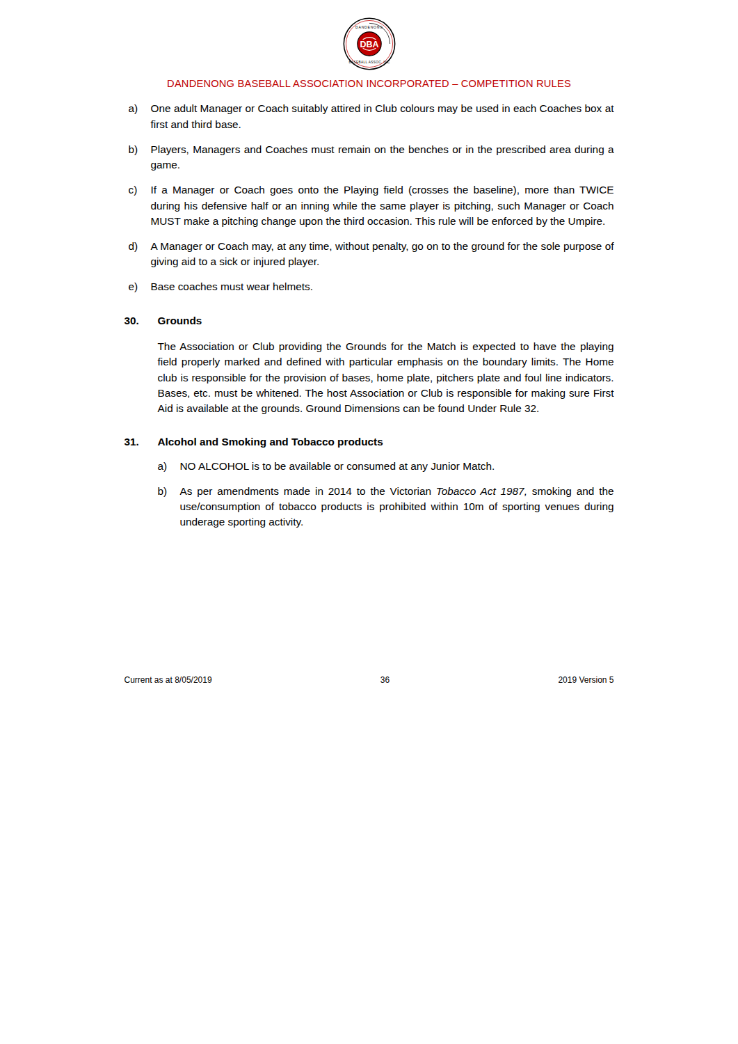DBA DANDENONG BASEBALL ASSOC. INC
DANDENONG BASEBALL ASSOCIATION INCORPORATED – COMPETITION RULES
a) One adult Manager or Coach suitably attired in Club colours may be used in each Coaches box at first and third base.
b) Players, Managers and Coaches must remain on the benches or in the prescribed area during a game.
c) If a Manager or Coach goes onto the Playing field (crosses the baseline), more than TWICE during his defensive half or an inning while the same player is pitching, such Manager or Coach MUST make a pitching change upon the third occasion. This rule will be enforced by the Umpire.
d) A Manager or Coach may, at any time, without penalty, go on to the ground for the sole purpose of giving aid to a sick or injured player.
e) Base coaches must wear helmets.
30. Grounds
The Association or Club providing the Grounds for the Match is expected to have the playing field properly marked and defined with particular emphasis on the boundary limits. The Home club is responsible for the provision of bases, home plate, pitchers plate and foul line indicators. Bases, etc. must be whitened. The host Association or Club is responsible for making sure First Aid is available at the grounds. Ground Dimensions can be found Under Rule 32.
31. Alcohol and Smoking and Tobacco products
a) NO ALCOHOL is to be available or consumed at any Junior Match.
b) As per amendments made in 2014 to the Victorian Tobacco Act 1987, smoking and the use/consumption of tobacco products is prohibited within 10m of sporting venues during underage sporting activity.
Current as at 8/05/2019
36
2019 Version 5